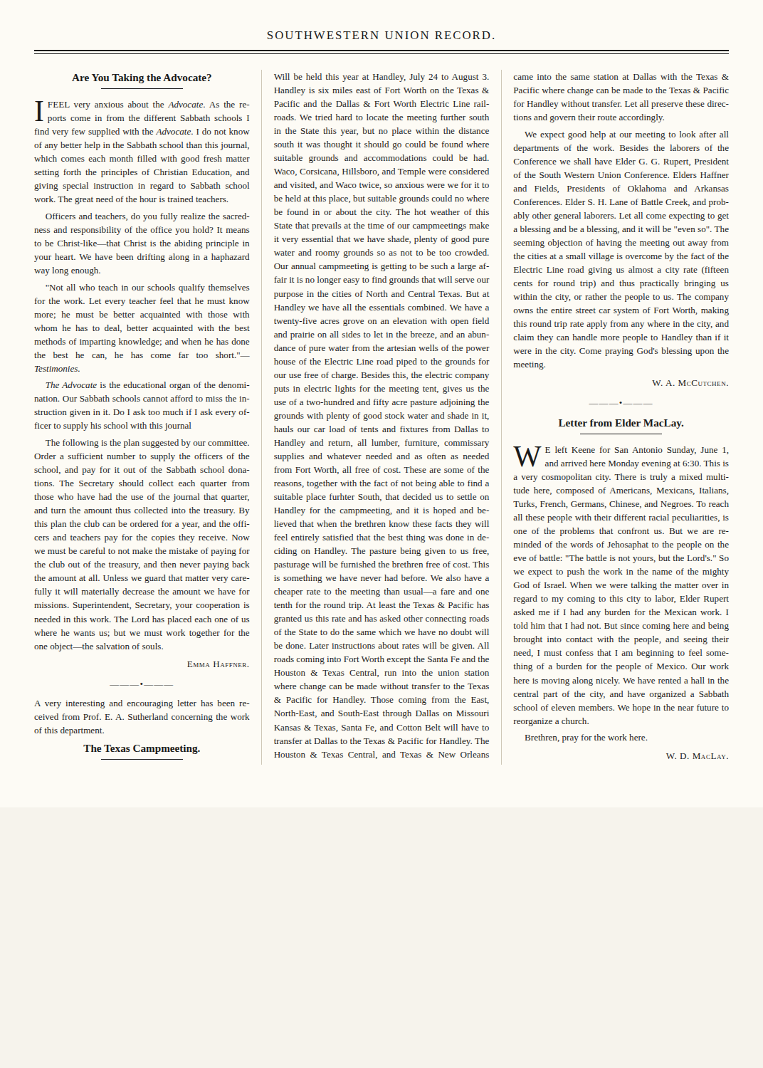Southwestern Union Record.
Are You Taking the Advocate?
IFEEL very anxious about the Advocate. As the reports come in from the different Sabbath schools I find very few supplied with the Advocate. I do not know of any better help in the Sabbath school than this journal, which comes each month filled with good fresh matter setting forth the principles of Christian Education, and giving special instruction in regard to Sabbath school work. The great need of the hour is trained teachers.
Officers and teachers, do you fully realize the sacredness and responsibility of the office you hold? It means to be Christ-like—that Christ is the abiding principle in your heart. We have been drifting along in a haphazard way long enough.
"Not all who teach in our schools qualify themselves for the work. Let every teacher feel that he must know more; he must be better acquainted with those with whom he has to deal, better acquainted with the best methods of imparting knowledge; and when he has done the best he can, he has come far too short."—Testimonies.
The Advocate is the educational organ of the denomination. Our Sabbath schools cannot afford to miss the instruction given in it. Do I ask too much if I ask every officer to supply his school with this journal
The following is the plan suggested by our committee. Order a sufficient number to supply the officers of the school, and pay for it out of the Sabbath school donations. The Secretary should collect each quarter from those who have had the use of the journal that quarter, and turn the amount thus collected into the treasury. By this plan the club can be ordered for a year, and the officers and teachers pay for the copies they receive. Now we must be careful to not make the mistake of paying for the club out of the treasury, and then never paying back the amount at all. Unless we guard that matter very carefully it will materially decrease the amount we have for missions. Superintendent, Secretary, your cooperation is needed in this work. The Lord has placed each one of us where he wants us; but we must work together for the one object—the salvation of souls.
Emma Haffner.
A very interesting and encouraging letter has been received from Prof. E. A. Sutherland concerning the work of this department.
The Texas Campmeeting.
Will be held this year at Handley, July 24 to August 3. Handley is six miles east of Fort Worth on the Texas & Pacific and the Dallas & Fort Worth Electric Line railroads. We tried hard to locate the meeting further south in the State this year, but no place within the distance south it was thought it should go could be found where suitable grounds and accommodations could be had. Waco, Corsicana, Hillsboro, and Temple were considered and visited, and Waco twice, so anxious were we for it to be held at this place, but suitable grounds could no where be found in or about the city. The hot weather of this State that prevails at the time of our campmeetings make it very essential that we have shade, plenty of good pure water and roomy grounds so as not to be too crowded. Our annual campmeeting is getting to be such a large affair it is no longer easy to find grounds that will serve our purpose in the cities of North and Central Texas. But at Handley we have all the essentials combined. We have a twenty-five acres grove on an elevation with open field and prairie on all sides to let in the breeze, and an abundance of pure water from the artesian wells of the power house of the Electric Line road piped to the grounds for our use free of charge. Besides this, the electric company puts in electric lights for the meeting tent, gives us the use of a two-hundred and fifty acre pasture adjoining the grounds with plenty of good stock water and shade in it, hauls our car load of tents and fixtures from Dallas to Handley and return, all lumber, furniture, commissary supplies and whatever needed and as often as needed from Fort Worth, all free of cost. These are some of the reasons, together with the fact of not being able to find a suitable place furhter South, that decided us to settle on Handley for the campmeeting, and it is hoped and believed that when the brethren know these facts they will feel entirely satisfied that the best thing was done in deciding on Handley. The pasture being given to us free, pasturage will be furnished the brethren free of cost. This is something we have never had before. We also have a cheaper rate to the meeting than usual—a fare and one tenth for the round trip. At least the Texas & Pacific has granted us this rate and has asked other connecting roads of the State to do the same which we have no doubt will be done. Later instructions about rates will be given. All roads coming into Fort Worth except the Santa Fe and the Houston & Texas Central, run into the union station where change can be made without transfer to the Texas & Pacific for Handley. Those coming from the East, North-East, and South-East through Dallas on Missouri Kansas & Texas, Santa Fe, and Cotton Belt will have to transfer at Dallas to the Texas & Pacific for Handley. The Houston & Texas Central, and Texas & New Orleans came into the same station at Dallas with the Texas & Pacific where change can be made to the Texas & Pacific for Handley without transfer. Let all preserve these directions and govern their route accordingly.
We expect good help at our meeting to look after all departments of the work. Besides the laborers of the Conference we shall have Elder G. G. Rupert, President of the South Western Union Conference. Elders Haffner and Fields, Presidents of Oklahoma and Arkansas Conferences. Elder S. H. Lane of Battle Creek, and probably other general laborers. Let all come expecting to get a blessing and be a blessing, and it will be "even so". The seeming objection of having the meeting out away from the cities at a small village is overcome by the fact of the Electric Line road giving us almost a city rate (fifteen cents for round trip) and thus practically bringing us within the city, or rather the people to us. The company owns the entire street car system of Fort Worth, making this round trip rate apply from any where in the city, and claim they can handle more people to Handley than if it were in the city. Come praying God's blessing upon the meeting.
W. A. McCutchen.
Letter from Elder MacLay.
WE left Keene for San Antonio Sunday, June 1, and arrived here Monday evening at 6:30. This is a very cosmopolitan city. There is truly a mixed multitude here, composed of Americans, Mexicans, Italians, Turks, French, Germans, Chinese, and Negroes. To reach all these people with their different racial peculiarities, is one of the problems that confront us. But we are reminded of the words of Jehosaphat to the people on the eve of battle: "The battle is not yours, but the Lord's." So we expect to push the work in the name of the mighty God of Israel. When we were talking the matter over in regard to my coming to this city to labor, Elder Rupert asked me if I had any burden for the Mexican work. I told him that I had not. But since coming here and being brought into contact with the people, and seeing their need, I must confess that I am beginning to feel something of a burden for the people of Mexico. Our work here is moving along nicely. We have rented a hall in the central part of the city, and have organized a Sabbath school of eleven members. We hope in the near future to reorganize a church.
Brethren, pray for the work here.
W. D. MacLay.